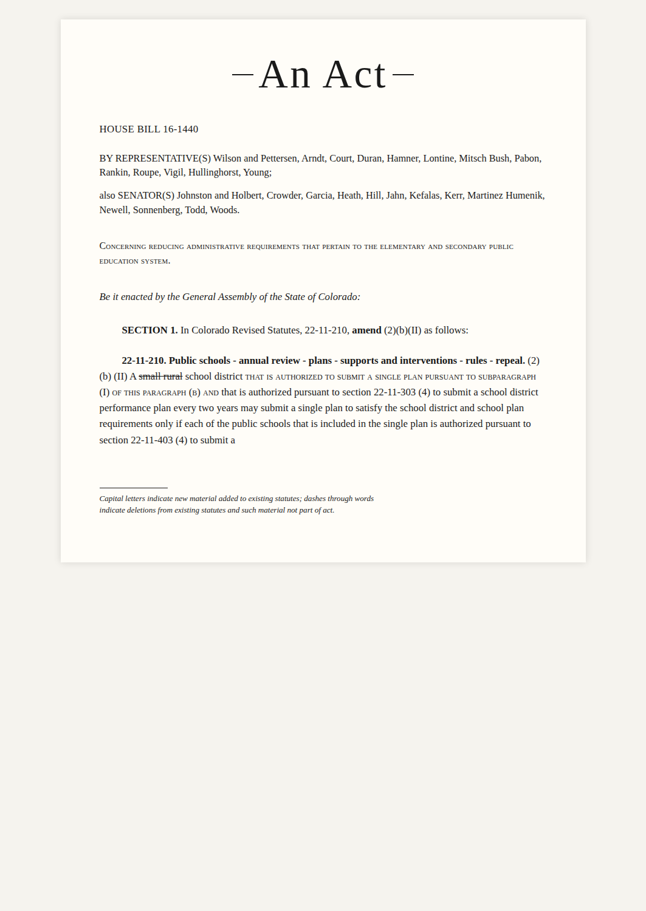An Act
HOUSE BILL 16-1440
BY REPRESENTATIVE(S) Wilson and Pettersen, Arndt, Court, Duran, Hamner, Lontine, Mitsch Bush, Pabon, Rankin, Roupe, Vigil, Hullinghorst, Young;
also SENATOR(S) Johnston and Holbert, Crowder, Garcia, Heath, Hill, Jahn, Kefalas, Kerr, Martinez Humenik, Newell, Sonnenberg, Todd, Woods.
Concerning reducing administrative requirements that pertain to the elementary and secondary public education system.
Be it enacted by the General Assembly of the State of Colorado:
SECTION 1. In Colorado Revised Statutes, 22-11-210, amend (2)(b)(II) as follows:
22-11-210. Public schools - annual review - plans - supports and interventions - rules - repeal. (2) (b) (II) A small rural school district that is authorized to submit a single plan pursuant to subparagraph (I) of this paragraph (b) and that is authorized pursuant to section 22-11-303 (4) to submit a school district performance plan every two years may submit a single plan to satisfy the school district and school plan requirements only if each of the public schools that is included in the single plan is authorized pursuant to section 22-11-403 (4) to submit a
Capital letters indicate new material added to existing statutes; dashes through words indicate deletions from existing statutes and such material not part of act.